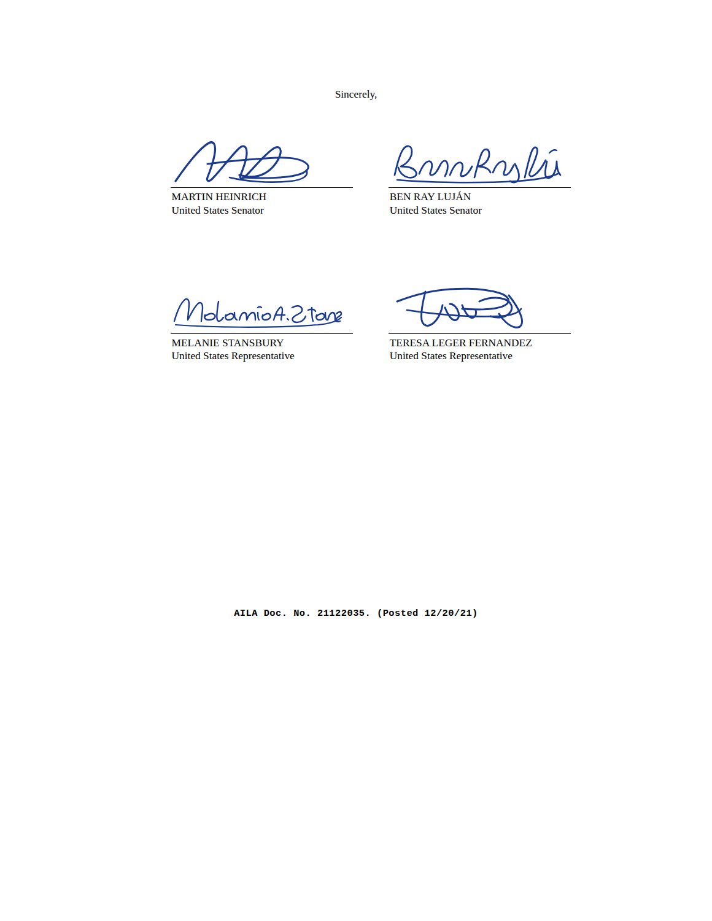Sincerely,
MARTIN HEINRICH
United States Senator
BEN RAY LUJÁN
United States Senator
MELANIE STANSBURY
United States Representative
TERESA LEGER FERNANDEZ
United States Representative
AILA Doc. No. 21122035. (Posted 12/20/21)